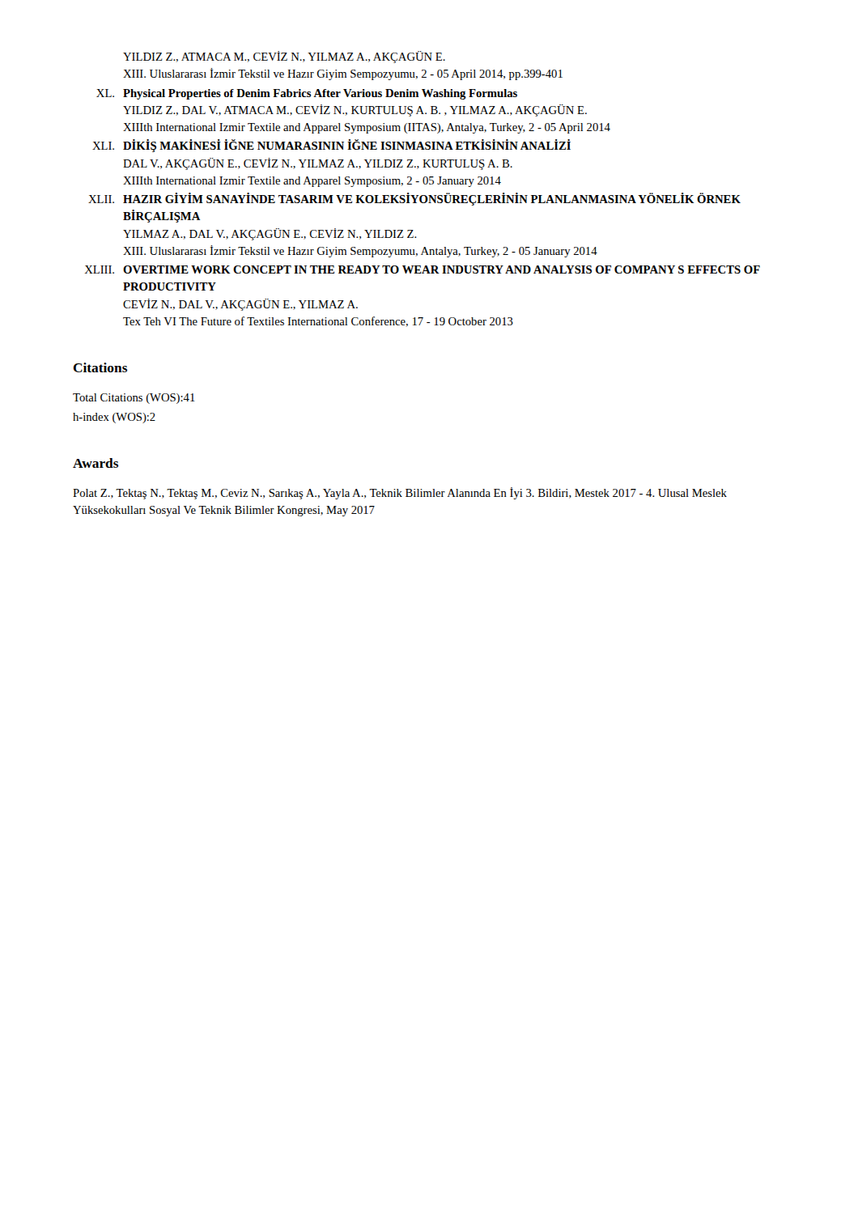YILDIZ Z., ATMACA M., CEVİZ N., YILMAZ A., AKÇAGÜN E.
XIII. Uluslararası İzmir Tekstil ve Hazır Giyim Sempozyumu, 2 - 05 April 2014, pp.399-401
XL. Physical Properties of Denim Fabrics After Various Denim Washing Formulas
YILDIZ Z., DAL V., ATMACA M., CEVİZ N., KURTULUŞ A. B. , YILMAZ A., AKÇAGÜN E.
XIIIth International Izmir Textile and Apparel Symposium (IITAS), Antalya, Turkey, 2 - 05 April 2014
XLI. DİKİŞ MAKİNESİ İĞNE NUMARASININ İĞNE ISINMASINA ETKİSİNİN ANALİZİ
DAL V., AKÇAGÜN E., CEVİZ N., YILMAZ A., YILDIZ Z., KURTULUŞ A. B.
XIIIth International Izmir Textile and Apparel Symposium, 2 - 05 January 2014
XLII. HAZIR GİYİM SANAYİNDE TASARIM VE KOLEKSİYONSÜREÇLERİNİN PLANLANMASINA YÖNELİK ÖRNEK BİRÇALIŞMA
YILMAZ A., DAL V., AKÇAGÜN E., CEVİZ N., YILDIZ Z.
XIII. Uluslararası İzmir Tekstil ve Hazır Giyim Sempozyumu, Antalya, Turkey, 2 - 05 January 2014
XLIII. OVERTIME WORK CONCEPT IN THE READY TO WEAR INDUSTRY AND ANALYSIS OF COMPANY S EFFECTS OF PRODUCTIVITY
CEVİZ N., DAL V., AKÇAGÜN E., YILMAZ A.
Tex Teh VI The Future of Textiles International Conference, 17 - 19 October 2013
Citations
Total Citations (WOS):41
h-index (WOS):2
Awards
Polat Z., Tektaş N., Tektaş M., Ceviz N., Sarıkaş A., Yayla A., Teknik Bilimler Alanında En İyi 3. Bildiri, Mestek 2017 - 4. Ulusal Meslek Yüksekokulları Sosyal Ve Teknik Bilimler Kongresi, May 2017